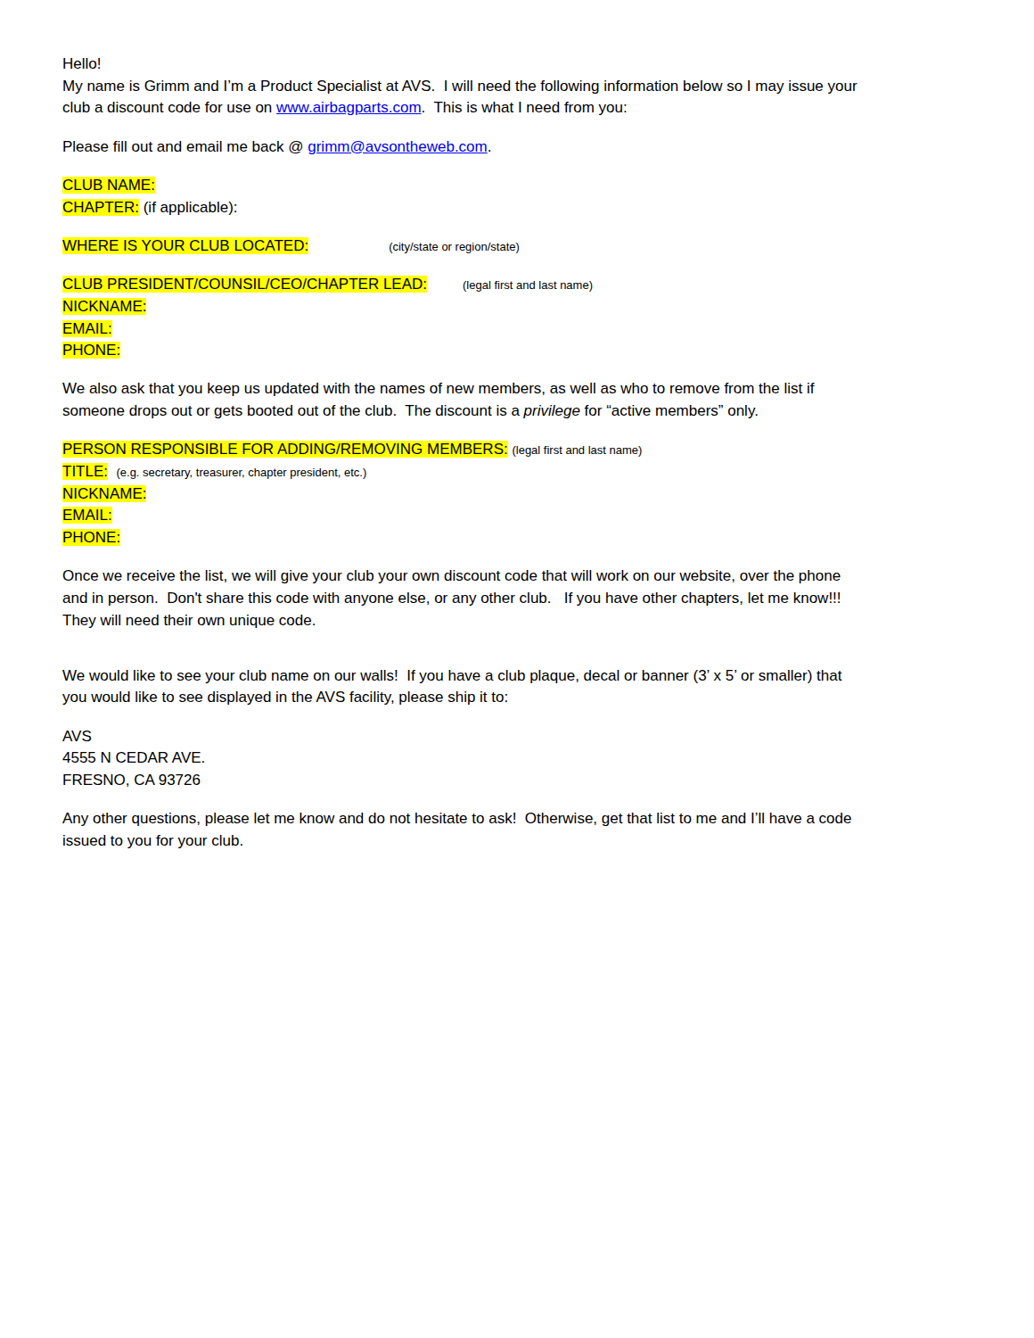Hello!
My name is Grimm and I’m a Product Specialist at AVS. I will need the following information below so I may issue your club a discount code for use on www.airbagparts.com. This is what I need from you:
Please fill out and email me back @ grimm@avsontheweb.com.
CLUB NAME:
CHAPTER: (if applicable):
WHERE IS YOUR CLUB LOCATED:(city/state or region/state)
CLUB PRESIDENT/COUNSIL/CEO/CHAPTER LEAD:(legal first and last name)
NICKNAME:
EMAIL:
PHONE:
We also ask that you keep us updated with the names of new members, as well as who to remove from the list if someone drops out or gets booted out of the club. The discount is a privilege for “active members” only.
PERSON RESPONSIBLE FOR ADDING/REMOVING MEMBERS: (legal first and last name)
TITLE: (e.g. secretary, treasurer, chapter president, etc.)
NICKNAME:
EMAIL:
PHONE:
Once we receive the list, we will give your club your own discount code that will work on our website, over the phone and in person. Don't share this code with anyone else, or any other club. If you have other chapters, let me know!!! They will need their own unique code.
We would like to see your club name on our walls! If you have a club plaque, decal or banner (3’ x 5’ or smaller) that you would like to see displayed in the AVS facility, please ship it to:
AVS
4555 N CEDAR AVE.
FRESNO, CA 93726
Any other questions, please let me know and do not hesitate to ask! Otherwise, get that list to me and I’ll have a code issued to you for your club.